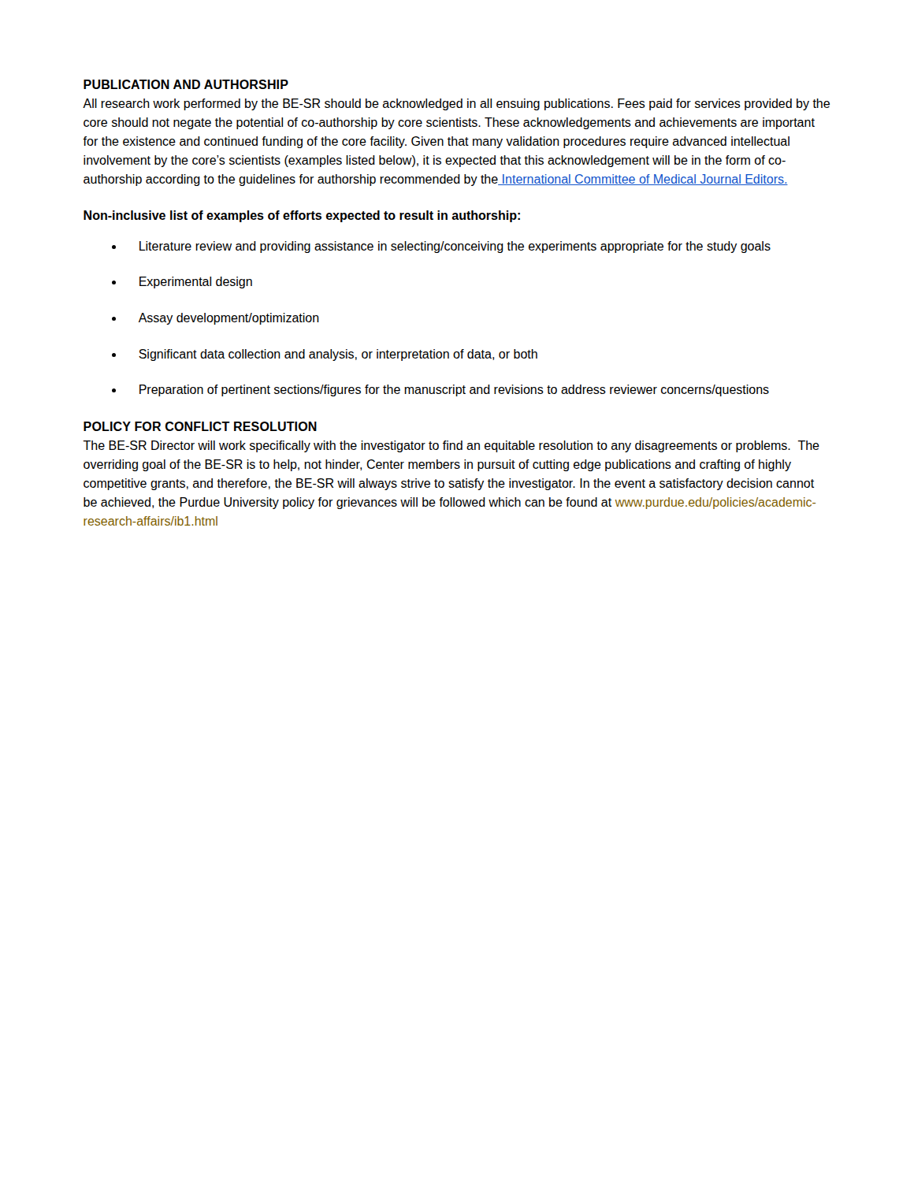Publication and Authorship
All research work performed by the BE-SR should be acknowledged in all ensuing publications. Fees paid for services provided by the core should not negate the potential of co-authorship by core scientists. These acknowledgements and achievements are important for the existence and continued funding of the core facility. Given that many validation procedures require advanced intellectual involvement by the core’s scientists (examples listed below), it is expected that this acknowledgement will be in the form of co-authorship according to the guidelines for authorship recommended by the International Committee of Medical Journal Editors.
Non-inclusive list of examples of efforts expected to result in authorship:
Literature review and providing assistance in selecting/conceiving the experiments appropriate for the study goals
Experimental design
Assay development/optimization
Significant data collection and analysis, or interpretation of data, or both
Preparation of pertinent sections/figures for the manuscript and revisions to address reviewer concerns/questions
Policy for Conflict Resolution
The BE-SR Director will work specifically with the investigator to find an equitable resolution to any disagreements or problems. The overriding goal of the BE-SR is to help, not hinder, Center members in pursuit of cutting edge publications and crafting of highly competitive grants, and therefore, the BE-SR will always strive to satisfy the investigator. In the event a satisfactory decision cannot be achieved, the Purdue University policy for grievances will be followed which can be found at www.purdue.edu/policies/academic-research-affairs/ib1.html